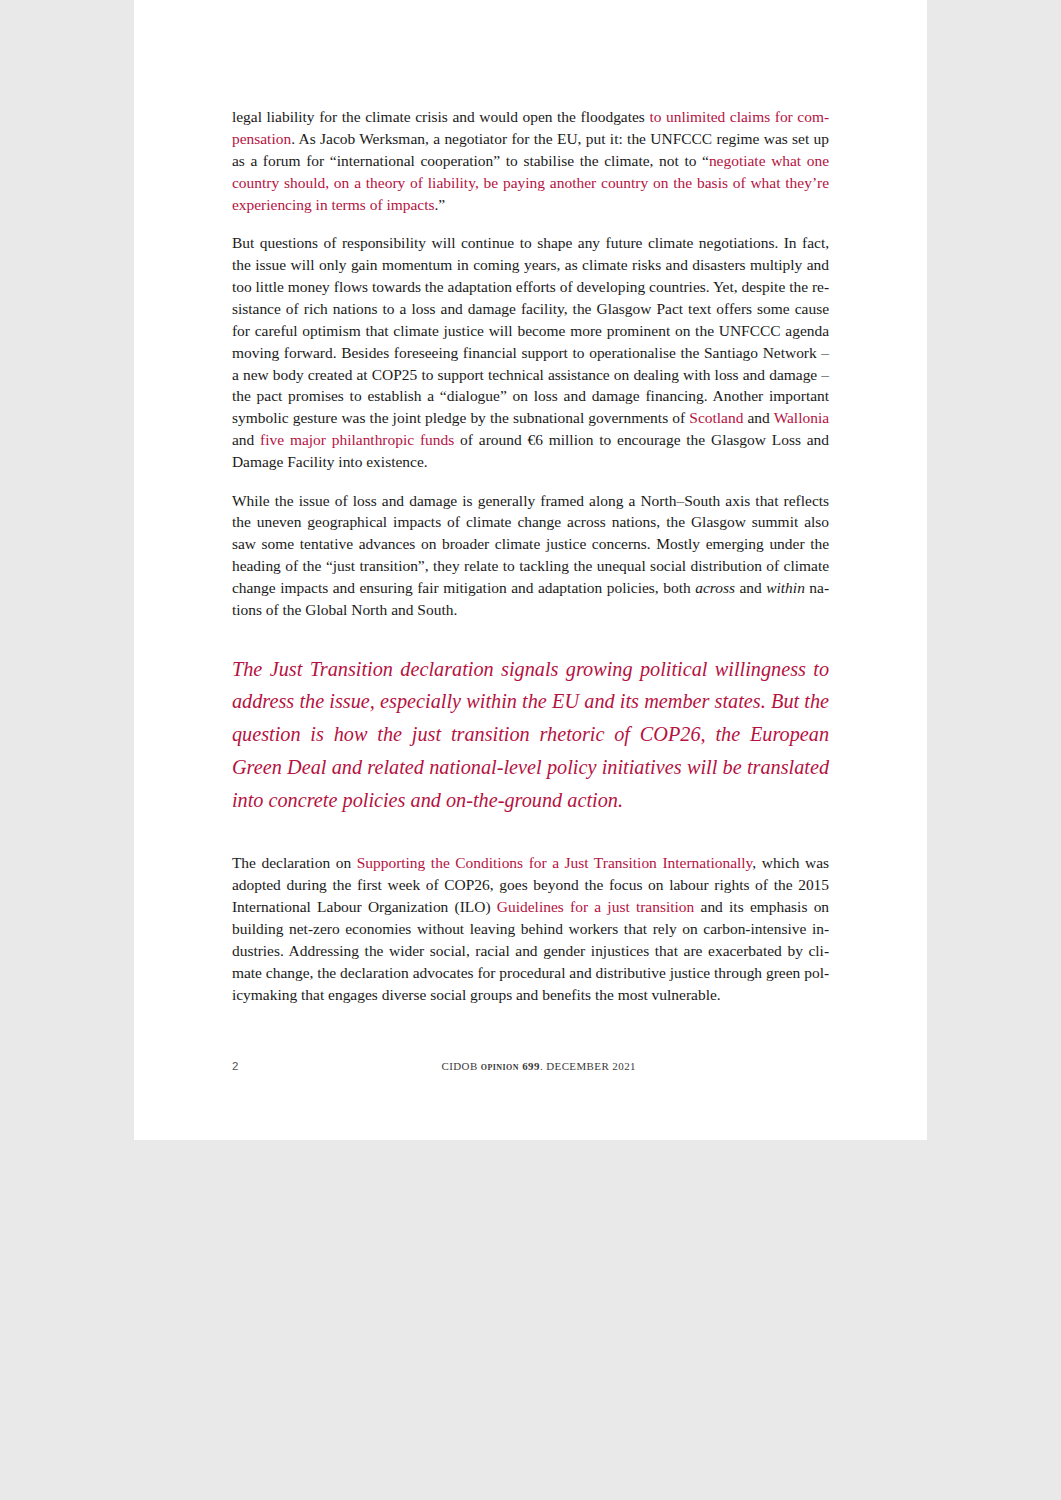legal liability for the climate crisis and would open the floodgates to unlimited claims for compensation. As Jacob Werksman, a negotiator for the EU, put it: the UNFCCC regime was set up as a forum for “international cooperation” to stabilise the climate, not to “negotiate what one country should, on a theory of liability, be paying another country on the basis of what they’re experiencing in terms of impacts.”
But questions of responsibility will continue to shape any future climate negotiations. In fact, the issue will only gain momentum in coming years, as climate risks and disasters multiply and too little money flows towards the adaptation efforts of developing countries. Yet, despite the resistance of rich nations to a loss and damage facility, the Glasgow Pact text offers some cause for careful optimism that climate justice will become more prominent on the UNFCCC agenda moving forward. Besides foreseeing financial support to operationalise the Santiago Network – a new body created at COP25 to support technical assistance on dealing with loss and damage – the pact promises to establish a “dialogue” on loss and damage financing. Another important symbolic gesture was the joint pledge by the subnational governments of Scotland and Wallonia and five major philanthropic funds of around €6 million to encourage the Glasgow Loss and Damage Facility into existence.
While the issue of loss and damage is generally framed along a North–South axis that reflects the uneven geographical impacts of climate change across nations, the Glasgow summit also saw some tentative advances on broader climate justice concerns. Mostly emerging under the heading of the “just transition”, they relate to tackling the unequal social distribution of climate change impacts and ensuring fair mitigation and adaptation policies, both across and within nations of the Global North and South.
The Just Transition declaration signals growing political willingness to address the issue, especially within the EU and its member states. But the question is how the just transition rhetoric of COP26, the European Green Deal and related national-level policy initiatives will be translated into concrete policies and on-the-ground action.
The declaration on Supporting the Conditions for a Just Transition Internationally, which was adopted during the first week of COP26, goes beyond the focus on labour rights of the 2015 International Labour Organization (ILO) Guidelines for a just transition and its emphasis on building net-zero economies without leaving behind workers that rely on carbon-intensive industries. Addressing the wider social, racial and gender injustices that are exacerbated by climate change, the declaration advocates for procedural and distributive justice through green policymaking that engages diverse social groups and benefits the most vulnerable.
2 CIDOB opinion 699. DECEMBER 2021